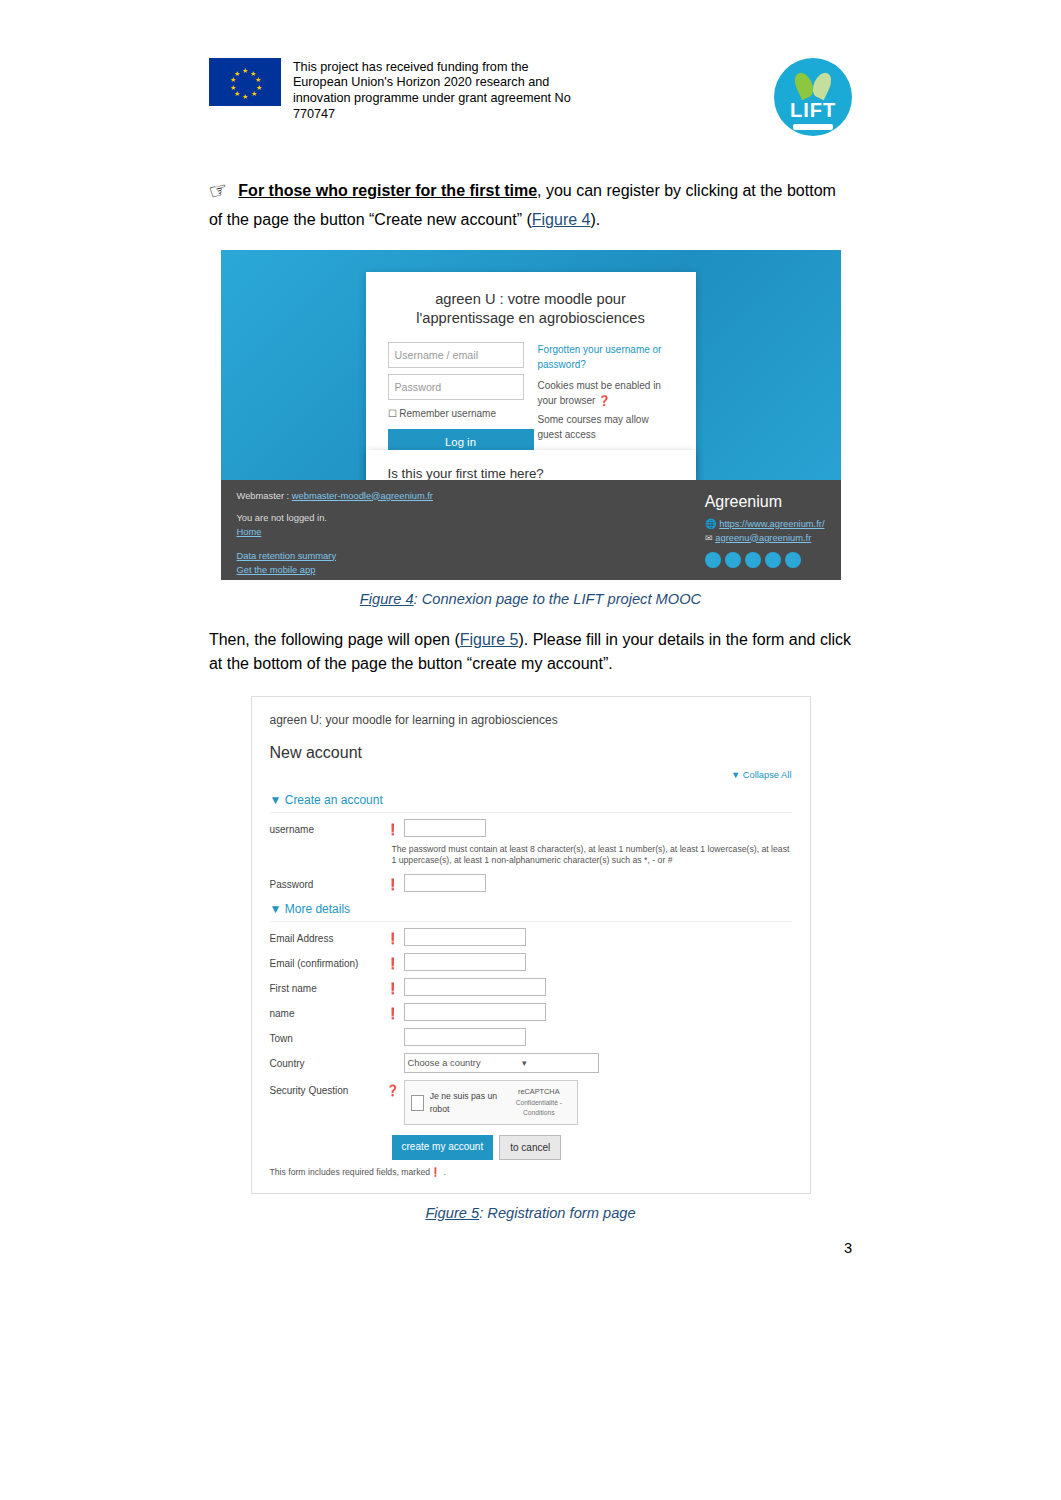★ ★ ★ ★ ★ ★ ★ ★ ★ ★
This project has received funding from the European Union's Horizon 2020 research and innovation programme under grant agreement No 770747
LIFT
☞ For those who register for the first time, you can register by clicking at the bottom of the page the button “Create new account” (Figure 4).
agreen U : votre moodle pour l'apprentissage en agrobiosciences
Username / email
Password
☐ Remember username
Log in
Forgotten your username or password?
Cookies must be enabled in your browser ❓
Some courses may allow guest access
Log in as a guest
Is this your first time here?
For full access to this site, you first need to create an account.
Create new account
Webmaster : webmaster-moodle@agreenium.fr
You are not logged in.
Home
Data retention summary
Get the mobile app
Agreenium
🌐 https://www.agreenium.fr/
✉ agreenu@agreenium.fr
Figure 4: Connexion page to the LIFT project MOOC
Then, the following page will open (Figure 5). Please fill in your details in the form and click at the bottom of the page the button “create my account”.
agreen U: your moodle for learning in agrobiosciences
New account
▼ Collapse All
▼ Create an account
username
❗
The password must contain at least 8 character(s), at least 1 number(s), at least 1 lowercase(s), at least 1 uppercase(s), at least 1 non-alphanumeric character(s) such as *, - or #
Password
❗
▼ More details
Email Address
❗
Email (confirmation)
❗
First name
❗
name
❗
Town
❗
Country
❗
Choose a country ▾
Security Question
❓
Je ne suis pas un robot
reCAPTCHA
Confidentialité - Conditions
create my account
to cancel
This form includes required fields, marked❗ .
Figure 5: Registration form page
3